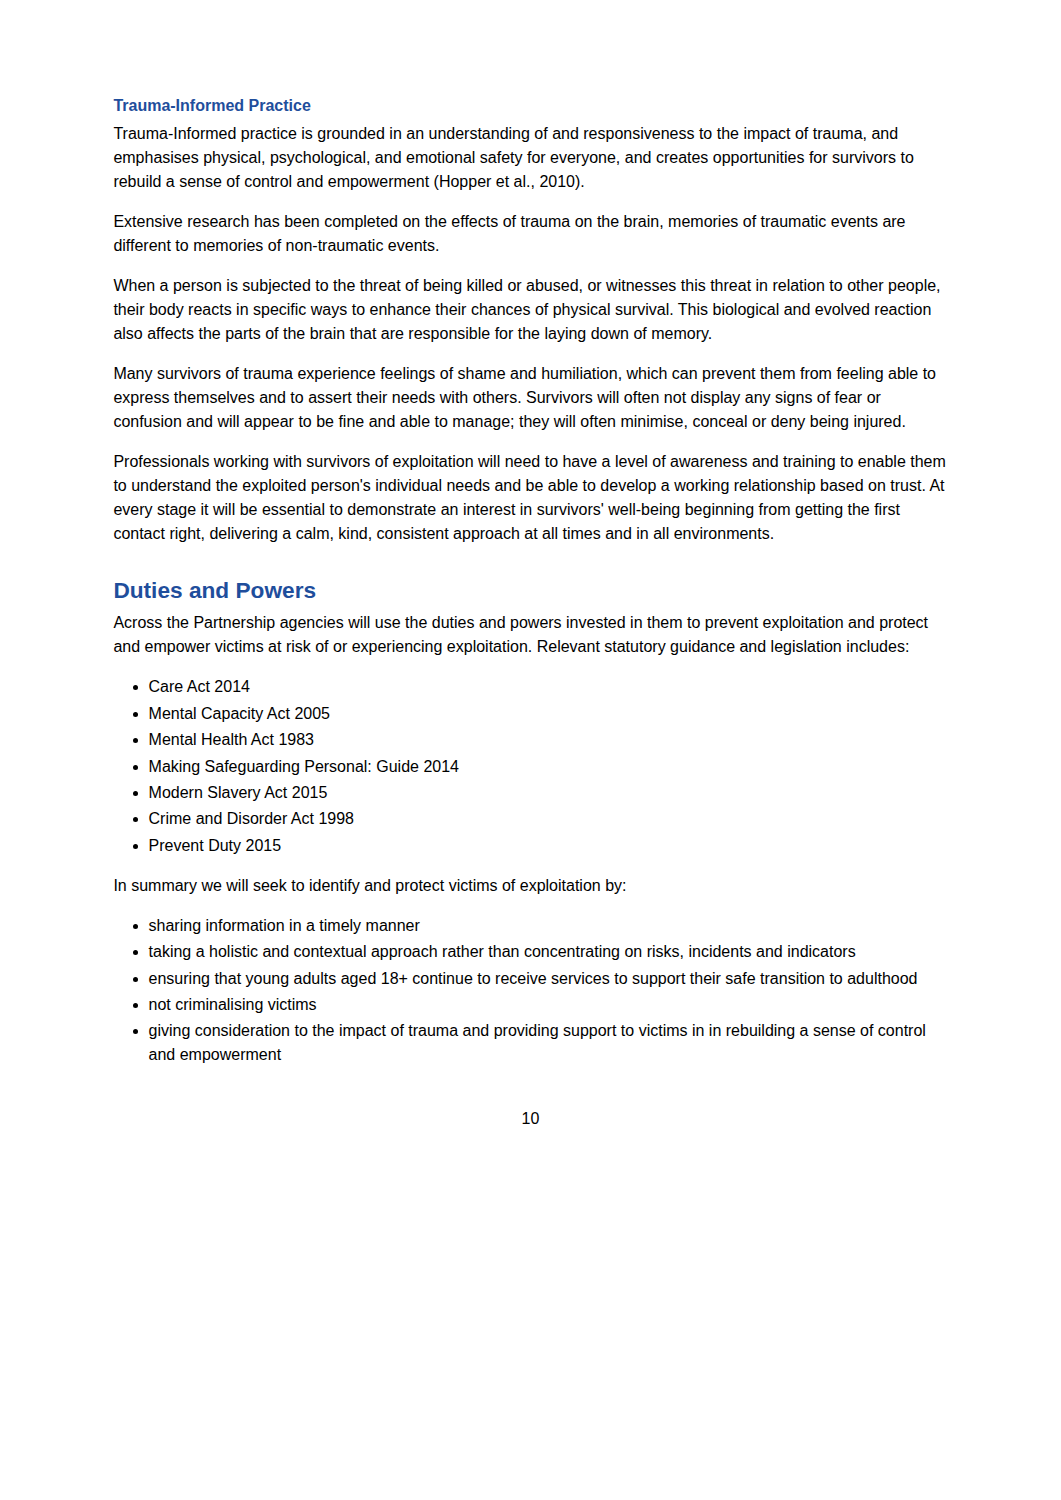Trauma-Informed Practice
Trauma-Informed practice is grounded in an understanding of and responsiveness to the impact of trauma, and emphasises physical, psychological, and emotional safety for everyone, and creates opportunities for survivors to rebuild a sense of control and empowerment (Hopper et al., 2010).
Extensive research has been completed on the effects of trauma on the brain, memories of traumatic events are different to memories of non-traumatic events.
When a person is subjected to the threat of being killed or abused, or witnesses this threat in relation to other people, their body reacts in specific ways to enhance their chances of physical survival. This biological and evolved reaction also affects the parts of the brain that are responsible for the laying down of memory.
Many survivors of trauma experience feelings of shame and humiliation, which can prevent them from feeling able to express themselves and to assert their needs with others. Survivors will often not display any signs of fear or confusion and will appear to be fine and able to manage; they will often minimise, conceal or deny being injured.
Professionals working with survivors of exploitation will need to have a level of awareness and training to enable them to understand the exploited person's individual needs and be able to develop a working relationship based on trust. At every stage it will be essential to demonstrate an interest in survivors' well-being beginning from getting the first contact right, delivering a calm, kind, consistent approach at all times and in all environments.
Duties and Powers
Across the Partnership agencies will use the duties and powers invested in them to prevent exploitation and protect and empower victims at risk of or experiencing exploitation. Relevant statutory guidance and legislation includes:
Care Act 2014
Mental Capacity Act 2005
Mental Health Act 1983
Making Safeguarding Personal: Guide 2014
Modern Slavery Act 2015
Crime and Disorder Act 1998
Prevent Duty 2015
In summary we will seek to identify and protect victims of exploitation by:
sharing information in a timely manner
taking a holistic and contextual approach rather than concentrating on risks, incidents and indicators
ensuring that young adults aged 18+ continue to receive services to support their safe transition to adulthood
not criminalising victims
giving consideration to the impact of trauma and providing support to victims in in rebuilding a sense of control and empowerment
10